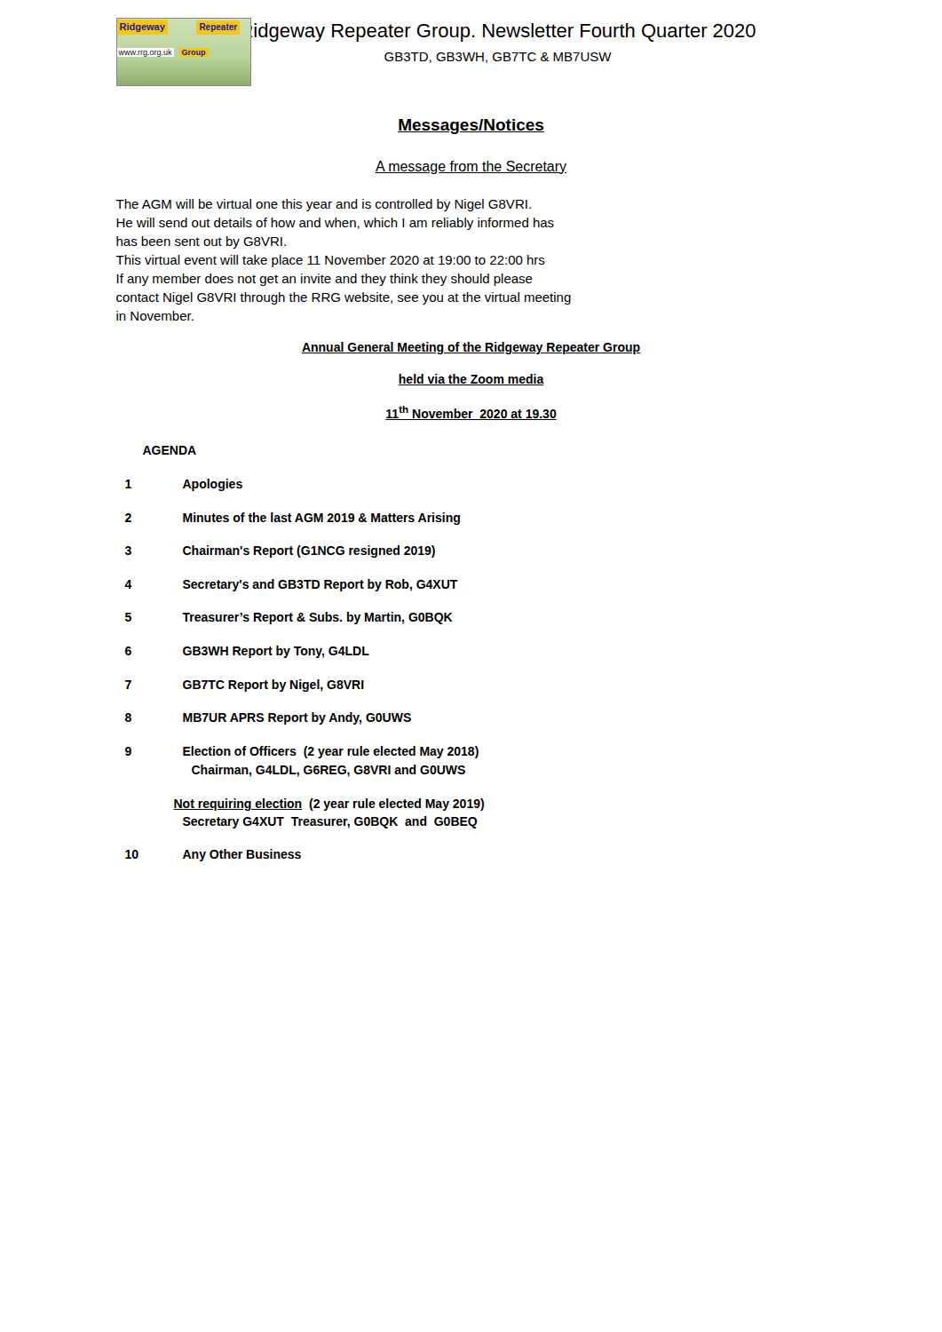Ridgeway Repeater www.rrg.org.uk Group
Ridgeway Repeater Group. Newsletter Fourth Quarter 2020
GB3TD, GB3WH, GB7TC & MB7USW
Messages/Notices
A message from the Secretary
The AGM will be virtual one this year and is controlled by Nigel G8VRI.
He will send out details of how and when, which I am reliably informed has
has been sent out by G8VRI.
This virtual event will take place 11 November 2020 at 19:00 to 22:00 hrs
If any member does not get an invite and they think they should please
contact Nigel G8VRI through the RRG website, see you at the virtual meeting
in November.
Annual General Meeting of the Ridgeway Repeater Group
held via the Zoom media
11th November 2020 at 19.30
AGENDA
| 1 | Apologies |
| 2 | Minutes of the last AGM 2019 & Matters Arising |
| 3 | Chairman's Report (G1NCG resigned 2019) |
| 4 | Secretary's and GB3TD Report by Rob, G4XUT |
| 5 | Treasurer’s Report & Subs. by Martin, G0BQK |
| 6 | GB3WH Report by Tony, G4LDL |
| 7 | GB7TC Report by Nigel, G8VRI |
| 8 | MB7UR APRS Report by Andy, G0UWS |
| 9 | Election of Officers (2 year rule elected May 2018) Chairman, G4LDL, G6REG, G8VRI and G0UWS |
Not requiring election (2 year rule elected May 2019)
Secretary G4XUT Treasurer, G0BQK and G0BEQ
| 10 | Any Other Business |